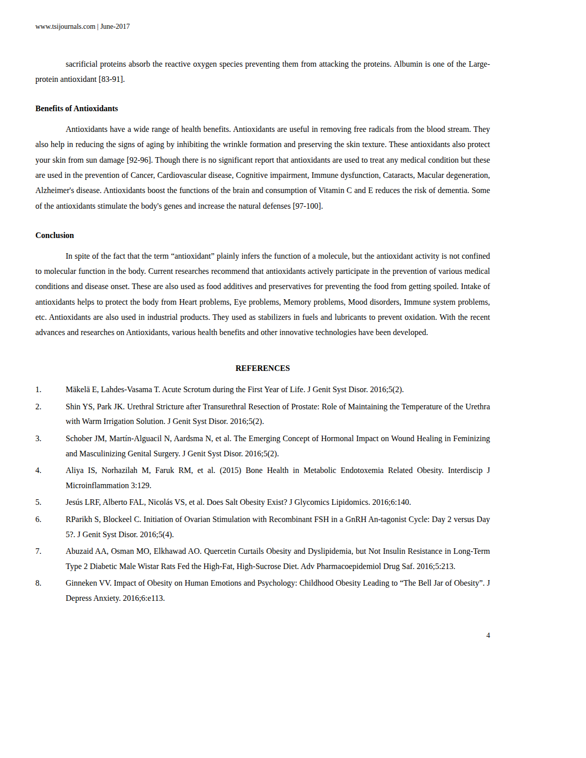www.tsijournals.com | June-2017
sacrificial proteins absorb the reactive oxygen species preventing them from attacking the proteins. Albumin is one of the Large-protein antioxidant [83-91].
Benefits of Antioxidants
Antioxidants have a wide range of health benefits. Antioxidants are useful in removing free radicals from the blood stream. They also help in reducing the signs of aging by inhibiting the wrinkle formation and preserving the skin texture. These antioxidants also protect your skin from sun damage [92-96]. Though there is no significant report that antioxidants are used to treat any medical condition but these are used in the prevention of Cancer, Cardiovascular disease, Cognitive impairment, Immune dysfunction, Cataracts, Macular degeneration, Alzheimer's disease. Antioxidants boost the functions of the brain and consumption of Vitamin C and E reduces the risk of dementia. Some of the antioxidants stimulate the body's genes and increase the natural defenses [97-100].
Conclusion
In spite of the fact that the term “antioxidant” plainly infers the function of a molecule, but the antioxidant activity is not confined to molecular function in the body. Current researches recommend that antioxidants actively participate in the prevention of various medical conditions and disease onset. These are also used as food additives and preservatives for preventing the food from getting spoiled. Intake of antioxidants helps to protect the body from Heart problems, Eye problems, Memory problems, Mood disorders, Immune system problems, etc. Antioxidants are also used in industrial products. They used as stabilizers in fuels and lubricants to prevent oxidation. With the recent advances and researches on Antioxidants, various health benefits and other innovative technologies have been developed.
REFERENCES
Mäkelä E, Lahdes-Vasama T. Acute Scrotum during the First Year of Life. J Genit Syst Disor. 2016;5(2).
Shin YS, Park JK. Urethral Stricture after Transurethral Resection of Prostate: Role of Maintaining the Temperature of the Urethra with Warm Irrigation Solution. J Genit Syst Disor. 2016;5(2).
Schober JM, Martín-Alguacil N, Aardsma N, et al. The Emerging Concept of Hormonal Impact on Wound Healing in Feminizing and Masculinizing Genital Surgery. J Genit Syst Disor. 2016;5(2).
Aliya IS, Norhazilah M, Faruk RM, et al. (2015) Bone Health in Metabolic Endotoxemia Related Obesity. Interdiscip J Microinflammation 3:129.
Jesús LRF, Alberto FAL, Nicolás VS, et al. Does Salt Obesity Exist? J Glycomics Lipidomics. 2016;6:140.
RParikh S, Blockeel C. Initiation of Ovarian Stimulation with Recombinant FSH in a GnRH An-tagonist Cycle: Day 2 versus Day 5?. J Genit Syst Disor. 2016;5(4).
Abuzaid AA, Osman MO, Elkhawad AO. Quercetin Curtails Obesity and Dyslipidemia, but Not Insulin Resistance in Long-Term Type 2 Diabetic Male Wistar Rats Fed the High-Fat, High-Sucrose Diet. Adv Pharmacoepidemiol Drug Saf. 2016;5:213.
Ginneken VV. Impact of Obesity on Human Emotions and Psychology: Childhood Obesity Leading to “The Bell Jar of Obesity”. J Depress Anxiety. 2016;6:e113.
4